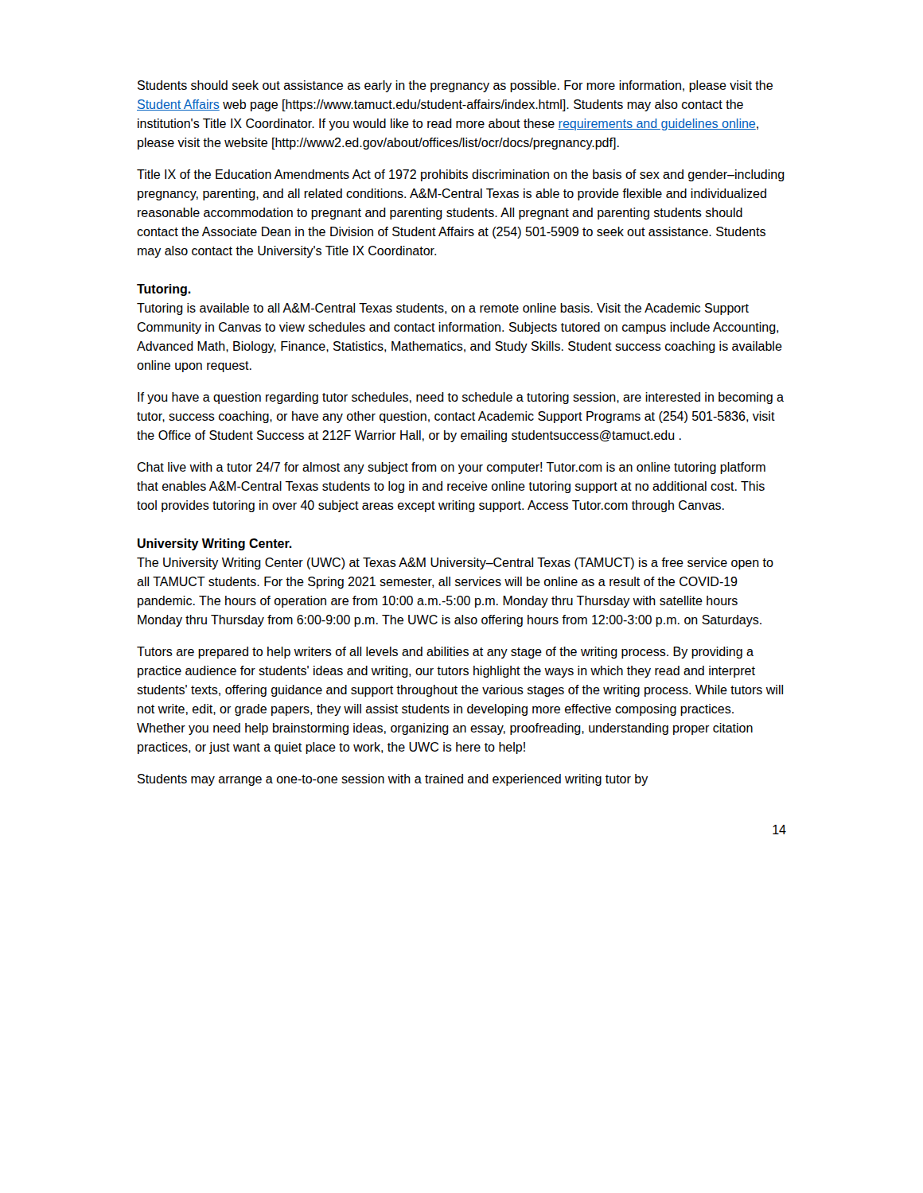Students should seek out assistance as early in the pregnancy as possible. For more information, please visit the Student Affairs web page [https://www.tamuct.edu/student-affairs/index.html]. Students may also contact the institution's Title IX Coordinator. If you would like to read more about these requirements and guidelines online, please visit the website [http://www2.ed.gov/about/offices/list/ocr/docs/pregnancy.pdf].
Title IX of the Education Amendments Act of 1972 prohibits discrimination on the basis of sex and gender–including pregnancy, parenting, and all related conditions. A&M-Central Texas is able to provide flexible and individualized reasonable accommodation to pregnant and parenting students. All pregnant and parenting students should contact the Associate Dean in the Division of Student Affairs at (254) 501-5909 to seek out assistance. Students may also contact the University's Title IX Coordinator.
Tutoring.
Tutoring is available to all A&M-Central Texas students, on a remote online basis. Visit the Academic Support Community in Canvas to view schedules and contact information. Subjects tutored on campus include Accounting, Advanced Math, Biology, Finance, Statistics, Mathematics, and Study Skills. Student success coaching is available online upon request.
If you have a question regarding tutor schedules, need to schedule a tutoring session, are interested in becoming a tutor, success coaching, or have any other question, contact Academic Support Programs at (254) 501-5836, visit the Office of Student Success at 212F Warrior Hall, or by emailing studentsuccess@tamuct.edu .
Chat live with a tutor 24/7 for almost any subject from on your computer! Tutor.com is an online tutoring platform that enables A&M-Central Texas students to log in and receive online tutoring support at no additional cost. This tool provides tutoring in over 40 subject areas except writing support. Access Tutor.com through Canvas.
University Writing Center.
The University Writing Center (UWC) at Texas A&M University–Central Texas (TAMUCT) is a free service open to all TAMUCT students. For the Spring 2021 semester, all services will be online as a result of the COVID-19 pandemic. The hours of operation are from 10:00 a.m.-5:00 p.m. Monday thru Thursday with satellite hours Monday thru Thursday from 6:00-9:00 p.m. The UWC is also offering hours from 12:00-3:00 p.m. on Saturdays.
Tutors are prepared to help writers of all levels and abilities at any stage of the writing process. By providing a practice audience for students' ideas and writing, our tutors highlight the ways in which they read and interpret students' texts, offering guidance and support throughout the various stages of the writing process. While tutors will not write, edit, or grade papers, they will assist students in developing more effective composing practices. Whether you need help brainstorming ideas, organizing an essay, proofreading, understanding proper citation practices, or just want a quiet place to work, the UWC is here to help!
Students may arrange a one-to-one session with a trained and experienced writing tutor by
14